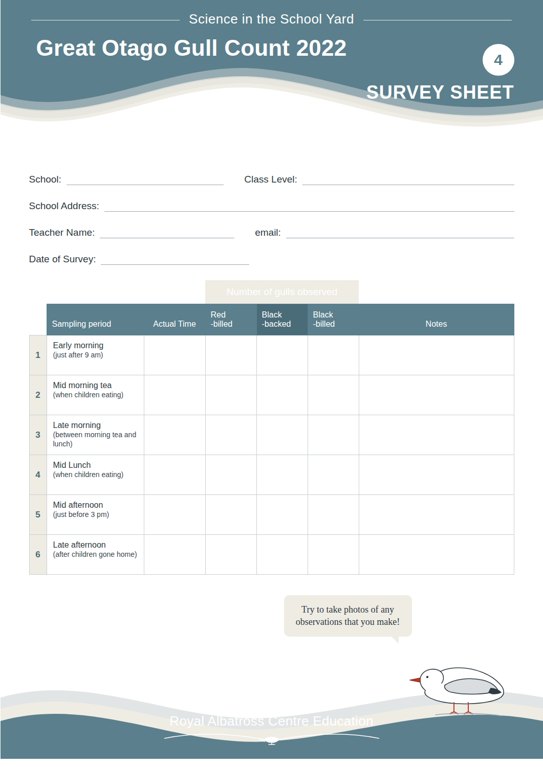Science in the School Yard
Great Otago Gull Count 2022
4
SURVEY SHEET
School:
Class Level:
School Address:
Teacher Name:
email:
Date of Survey:
| | Number of gulls observed | |
| --- | --- | --- |
| | Sampling period | Actual Time | Red -billed | Black -backed | Black -billed | Notes |
| 1 | Early morning (just after 9 am) | | | | | |
| 2 | Mid morning tea (when children eating) | | | | | |
| 3 | Late morning (between morning tea and lunch) | | | | | |
| 4 | Mid Lunch (when children eating) | | | | | |
| 5 | Mid afternoon (just before 3 pm) | | | | | |
| 6 | Late afternoon (after children gone home) | | | | | |
Try to take photos of any observations that you make!
Royal Albatross Centre Education